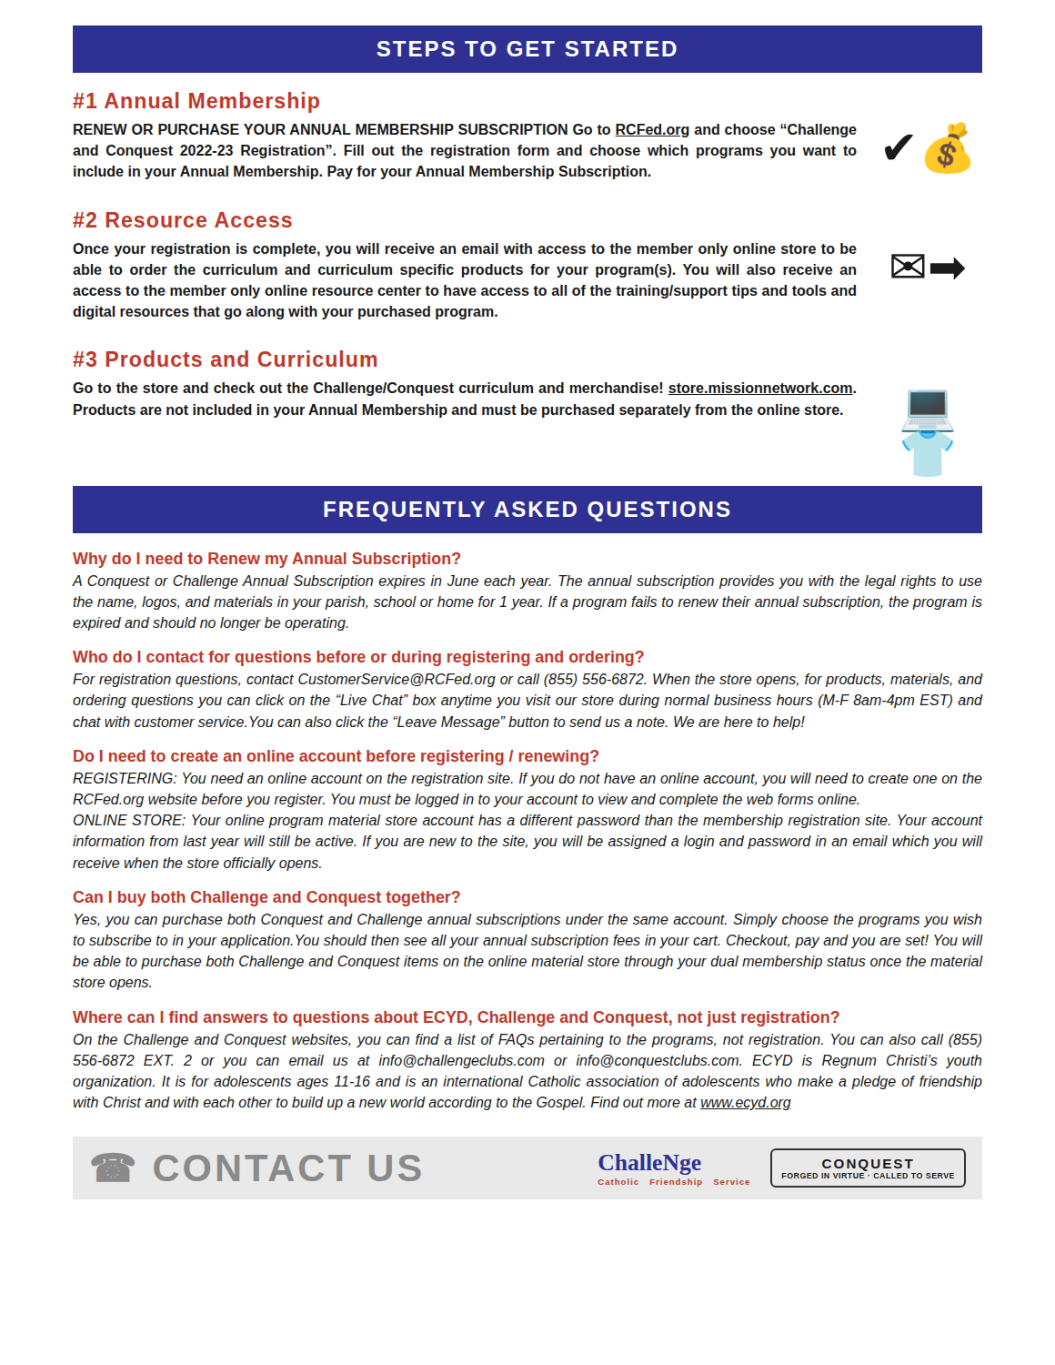STEPS TO GET STARTED
#1 Annual Membership
RENEW OR PURCHASE YOUR ANNUAL MEMBERSHIP SUBSCRIPTION Go to RCFed.org and choose “Challenge and Conquest 2022-23 Registration”. Fill out the registration form and choose which programs you want to include in your Annual Membership. Pay for your Annual Membership Subscription.
✔💰
#2 Resource Access
Once your registration is complete, you will receive an email with access to the member only online store to be able to order the curriculum and curriculum specific products for your program(s). You will also receive an access to the member only online resource center to have access to all of the training/support tips and tools and digital resources that go along with your purchased program.
✉➡
#3 Products and Curriculum
Go to the store and check out the Challenge/Conquest curriculum and merchandise! store.missionnetwork.com. Products are not included in your Annual Membership and must be purchased separately from the online store.
💻👕
FREQUENTLY ASKED QUESTIONS
Why do I need to Renew my Annual Subscription?
A Conquest or Challenge Annual Subscription expires in June each year. The annual subscription provides you with the legal rights to use the name, logos, and materials in your parish, school or home for 1 year. If a program fails to renew their annual subscription, the program is expired and should no longer be operating.
Who do I contact for questions before or during registering and ordering?
For registration questions, contact CustomerService@RCFed.org or call (855) 556-6872. When the store opens, for products, materials, and ordering questions you can click on the “Live Chat” box anytime you visit our store during normal business hours (M-F 8am-4pm EST) and chat with customer service.You can also click the “Leave Message” button to send us a note. We are here to help!
Do I need to create an online account before registering / renewing?
REGISTERING: You need an online account on the registration site. If you do not have an online account, you will need to create one on the RCFed.org website before you register. You must be logged in to your account to view and complete the web forms online.
ONLINE STORE: Your online program material store account has a different password than the membership registration site. Your account information from last year will still be active. If you are new to the site, you will be assigned a login and password in an email which you will receive when the store officially opens.
Can I buy both Challenge and Conquest together?
Yes, you can purchase both Conquest and Challenge annual subscriptions under the same account. Simply choose the programs you wish to subscribe to in your application.You should then see all your annual subscription fees in your cart. Checkout, pay and you are set! You will be able to purchase both Challenge and Conquest items on the online material store through your dual membership status once the material store opens.
Where can I find answers to questions about ECYD, Challenge and Conquest, not just registration?
On the Challenge and Conquest websites, you can find a list of FAQs pertaining to the programs, not registration. You can also call (855) 556-6872 EXT. 2 or you can email us at info@challengeclubs.com or info@conquestclubs.com. ECYD is Regnum Christi’s youth organization. It is for adolescents ages 11-16 and is an international Catholic association of adolescents who make a pledge of friendship with Christ and with each other to build up a new world according to the Gospel. Find out more at www.ecyd.org
☎ CONTACT US
ChalleNgeCatholic Friendship Service
CONQUESTFORGED IN VIRTUE · CALLED TO SERVE